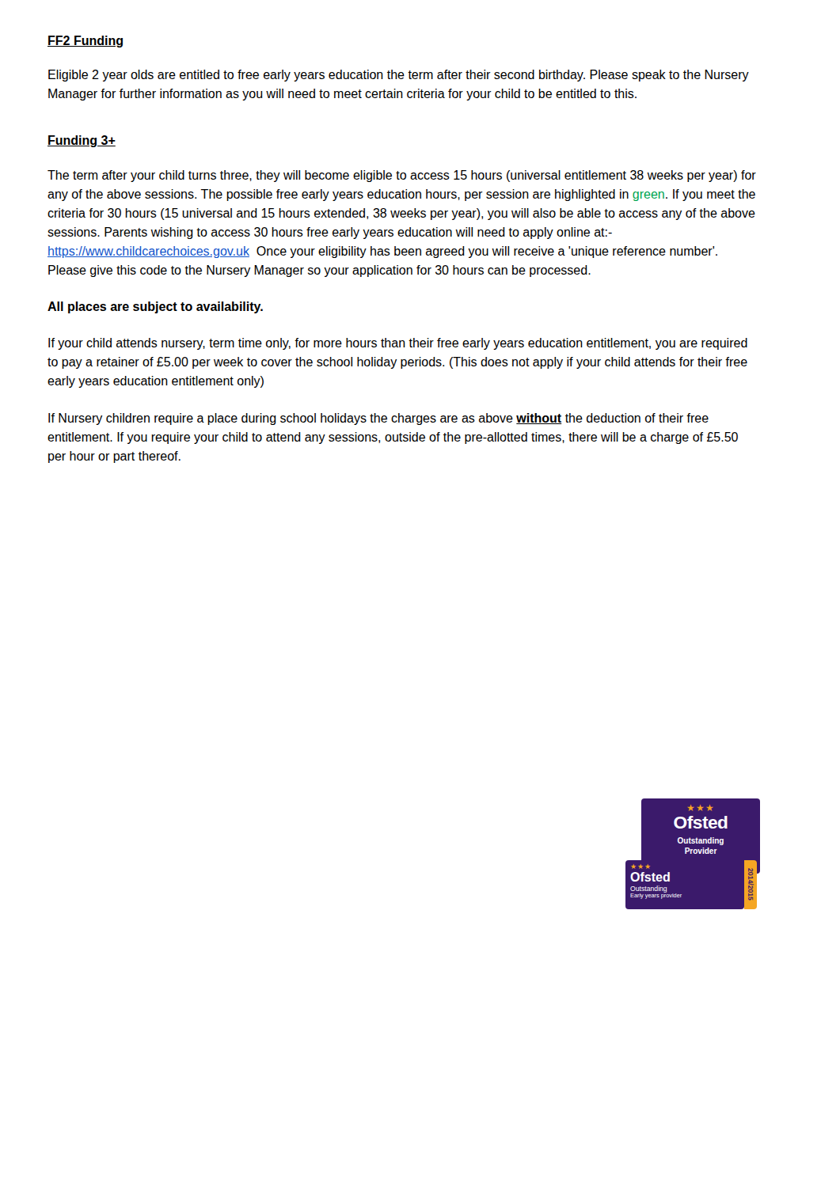FF2 Funding
Eligible 2 year olds are entitled to free early years education the term after their second birthday. Please speak to the Nursery Manager for further information as you will need to meet certain criteria for your child to be entitled to this.
Funding 3+
The term after your child turns three, they will become eligible to access 15 hours (universal entitlement 38 weeks per year) for any of the above sessions. The possible free early years education hours, per session are highlighted in green. If you meet the criteria for 30 hours (15 universal and 15 hours extended, 38 weeks per year), you will also be able to access any of the above sessions. Parents wishing to access 30 hours free early years education will need to apply online at:-
https://www.childcarechoices.gov.uk Once your eligibility has been agreed you will receive a 'unique reference number'. Please give this code to the Nursery Manager so your application for 30 hours can be processed.
All places are subject to availability.
If your child attends nursery, term time only, for more hours than their free early years education entitlement, you are required to pay a retainer of £5.00 per week to cover the school holiday periods. (This does not apply if your child attends for their free early years education entitlement only)
If Nursery children require a place during school holidays the charges are as above without the deduction of their free entitlement. If you require your child to attend any sessions, outside of the pre-allotted times, there will be a charge of £5.50 per hour or part thereof.
★★★
Ofsted
Outstanding
Provider
★★★
Ofsted
Outstanding
Early years provider
2014/2015